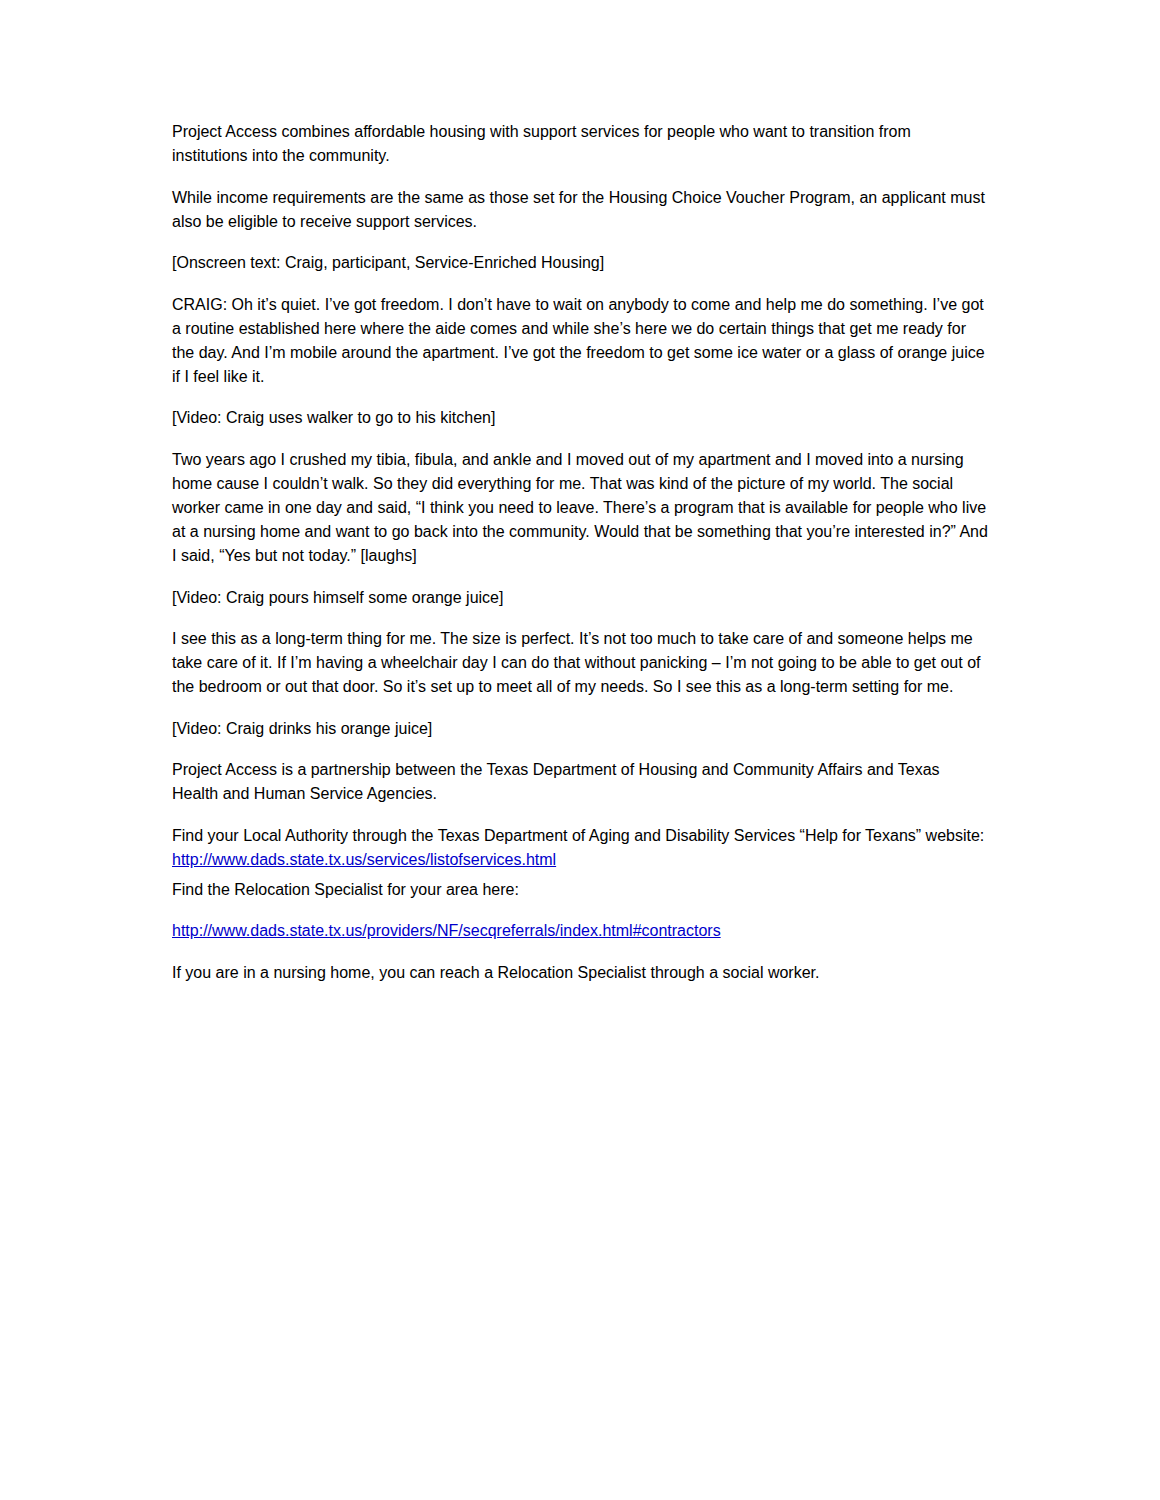Project Access combines affordable housing with support services for people who want to transition from institutions into the community.
While income requirements are the same as those set for the Housing Choice Voucher Program, an applicant must also be eligible to receive support services.
[Onscreen text: Craig, participant, Service-Enriched Housing]
CRAIG: Oh it’s quiet. I’ve got freedom. I don’t have to wait on anybody to come and help me do something. I’ve got a routine established here where the aide comes and while she’s here we do certain things that get me ready for the day. And I’m mobile around the apartment. I’ve got the freedom to get some ice water or a glass of orange juice if I feel like it.
[Video: Craig uses walker to go to his kitchen]
Two years ago I crushed my tibia, fibula, and ankle and I moved out of my apartment and I moved into a nursing home cause I couldn’t walk. So they did everything for me. That was kind of the picture of my world. The social worker came in one day and said, “I think you need to leave. There’s a program that is available for people who live at a nursing home and want to go back into the community. Would that be something that you’re interested in?” And I said, “Yes but not today.” [laughs]
[Video: Craig pours himself some orange juice]
I see this as a long-term thing for me. The size is perfect. It’s not too much to take care of and someone helps me take care of it. If I’m having a wheelchair day I can do that without panicking – I’m not going to be able to get out of the bedroom or out that door. So it’s set up to meet all of my needs. So I see this as a long-term setting for me.
[Video: Craig drinks his orange juice]
Project Access is a partnership between the Texas Department of Housing and Community Affairs and Texas Health and Human Service Agencies.
Find your Local Authority through the Texas Department of Aging and Disability Services “Help for Texans” website:
http://www.dads.state.tx.us/services/listofservices.html
Find the Relocation Specialist for your area here:
http://www.dads.state.tx.us/providers/NF/secqreferrals/index.html#contractors
If you are in a nursing home, you can reach a Relocation Specialist through a social worker.